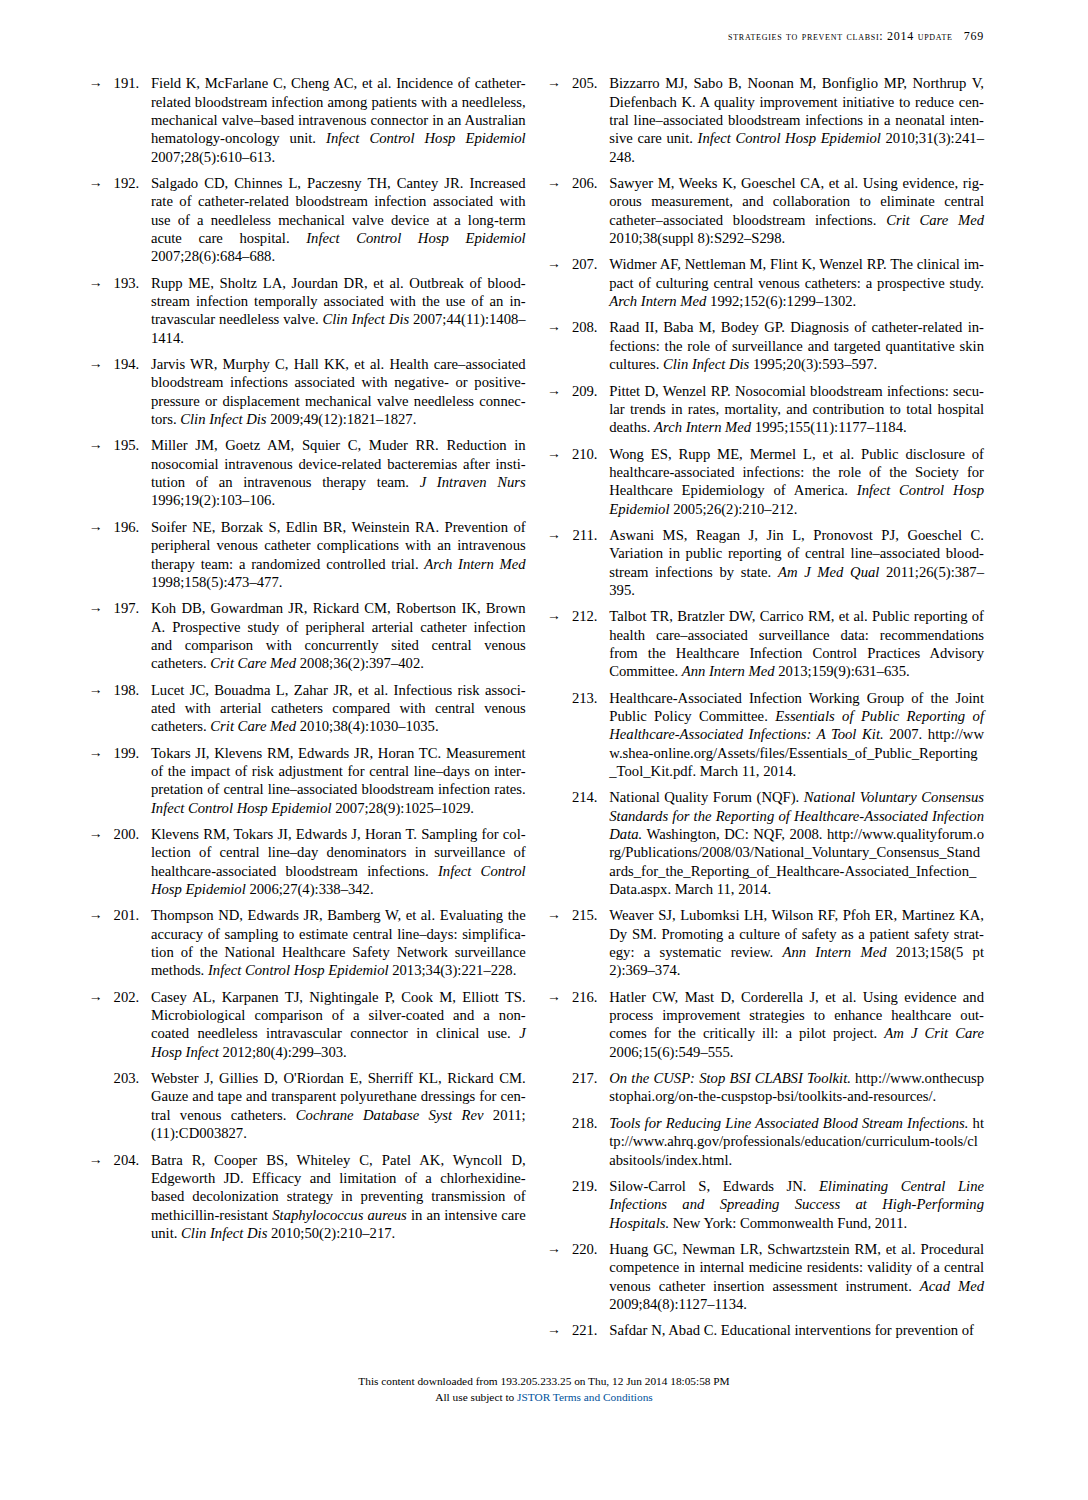strategies to prevent clabsi: 2014 update 769
191. Field K, McFarlane C, Cheng AC, et al. Incidence of catheter-related bloodstream infection among patients with a needleless, mechanical valve–based intravenous connector in an Australian hematology-oncology unit. Infect Control Hosp Epidemiol 2007;28(5):610–613.
192. Salgado CD, Chinnes L, Paczesny TH, Cantey JR. Increased rate of catheter-related bloodstream infection associated with use of a needleless mechanical valve device at a long-term acute care hospital. Infect Control Hosp Epidemiol 2007;28(6):684–688.
193. Rupp ME, Sholtz LA, Jourdan DR, et al. Outbreak of bloodstream infection temporally associated with the use of an intravascular needleless valve. Clin Infect Dis 2007;44(11):1408–1414.
194. Jarvis WR, Murphy C, Hall KK, et al. Health care–associated bloodstream infections associated with negative- or positive-pressure or displacement mechanical valve needleless connectors. Clin Infect Dis 2009;49(12):1821–1827.
195. Miller JM, Goetz AM, Squier C, Muder RR. Reduction in nosocomial intravenous device-related bacteremias after institution of an intravenous therapy team. J Intraven Nurs 1996;19(2):103–106.
196. Soifer NE, Borzak S, Edlin BR, Weinstein RA. Prevention of peripheral venous catheter complications with an intravenous therapy team: a randomized controlled trial. Arch Intern Med 1998;158(5):473–477.
197. Koh DB, Gowardman JR, Rickard CM, Robertson IK, Brown A. Prospective study of peripheral arterial catheter infection and comparison with concurrently sited central venous catheters. Crit Care Med 2008;36(2):397–402.
198. Lucet JC, Bouadma L, Zahar JR, et al. Infectious risk associated with arterial catheters compared with central venous catheters. Crit Care Med 2010;38(4):1030–1035.
199. Tokars JI, Klevens RM, Edwards JR, Horan TC. Measurement of the impact of risk adjustment for central line–days on interpretation of central line–associated bloodstream infection rates. Infect Control Hosp Epidemiol 2007;28(9):1025–1029.
200. Klevens RM, Tokars JI, Edwards J, Horan T. Sampling for collection of central line–day denominators in surveillance of healthcare-associated bloodstream infections. Infect Control Hosp Epidemiol 2006;27(4):338–342.
201. Thompson ND, Edwards JR, Bamberg W, et al. Evaluating the accuracy of sampling to estimate central line–days: simplification of the National Healthcare Safety Network surveillance methods. Infect Control Hosp Epidemiol 2013;34(3):221–228.
202. Casey AL, Karpanen TJ, Nightingale P, Cook M, Elliott TS. Microbiological comparison of a silver-coated and a non-coated needleless intravascular connector in clinical use. J Hosp Infect 2012;80(4):299–303.
203. Webster J, Gillies D, O'Riordan E, Sherriff KL, Rickard CM. Gauze and tape and transparent polyurethane dressings for central venous catheters. Cochrane Database Syst Rev 2011;(11):CD003827.
204. Batra R, Cooper BS, Whiteley C, Patel AK, Wyncoll D, Edgeworth JD. Efficacy and limitation of a chlorhexidine-based decolonization strategy in preventing transmission of methicillin-resistant Staphylococcus aureus in an intensive care unit. Clin Infect Dis 2010;50(2):210–217.
205. Bizzarro MJ, Sabo B, Noonan M, Bonfiglio MP, Northrup V, Diefenbach K. A quality improvement initiative to reduce central line–associated bloodstream infections in a neonatal intensive care unit. Infect Control Hosp Epidemiol 2010;31(3):241–248.
206. Sawyer M, Weeks K, Goeschel CA, et al. Using evidence, rigorous measurement, and collaboration to eliminate central catheter–associated bloodstream infections. Crit Care Med 2010;38(suppl 8):S292–S298.
207. Widmer AF, Nettleman M, Flint K, Wenzel RP. The clinical impact of culturing central venous catheters: a prospective study. Arch Intern Med 1992;152(6):1299–1302.
208. Raad II, Baba M, Bodey GP. Diagnosis of catheter-related infections: the role of surveillance and targeted quantitative skin cultures. Clin Infect Dis 1995;20(3):593–597.
209. Pittet D, Wenzel RP. Nosocomial bloodstream infections: secular trends in rates, mortality, and contribution to total hospital deaths. Arch Intern Med 1995;155(11):1177–1184.
210. Wong ES, Rupp ME, Mermel L, et al. Public disclosure of healthcare-associated infections: the role of the Society for Healthcare Epidemiology of America. Infect Control Hosp Epidemiol 2005;26(2):210–212.
211. Aswani MS, Reagan J, Jin L, Pronovost PJ, Goeschel C. Variation in public reporting of central line–associated bloodstream infections by state. Am J Med Qual 2011;26(5):387–395.
212. Talbot TR, Bratzler DW, Carrico RM, et al. Public reporting of health care–associated surveillance data: recommendations from the Healthcare Infection Control Practices Advisory Committee. Ann Intern Med 2013;159(9):631–635.
213. Healthcare-Associated Infection Working Group of the Joint Public Policy Committee. Essentials of Public Reporting of Healthcare-Associated Infections: A Tool Kit. 2007. http://www.shea-online.org/Assets/files/Essentials_of_Public_Reporting_Tool_Kit.pdf. March 11, 2014.
214. National Quality Forum (NQF). National Voluntary Consensus Standards for the Reporting of Healthcare-Associated Infection Data. Washington, DC: NQF, 2008. http://www.qualityforum.org/Publications/2008/03/National_Voluntary_Consensus_Standards_for_the_Reporting_of_Healthcare-Associated_Infection_Data.aspx. March 11, 2014.
215. Weaver SJ, Lubomksi LH, Wilson RF, Pfoh ER, Martinez KA, Dy SM. Promoting a culture of safety as a patient safety strategy: a systematic review. Ann Intern Med 2013;158(5 pt 2):369–374.
216. Hatler CW, Mast D, Corderella J, et al. Using evidence and process improvement strategies to enhance healthcare outcomes for the critically ill: a pilot project. Am J Crit Care 2006;15(6):549–555.
217. On the CUSP: Stop BSI CLABSI Toolkit. http://www.onthecuspstophai.org/on-the-cuspstop-bsi/toolkits-and-resources/.
218. Tools for Reducing Line Associated Blood Stream Infections. http://www.ahrq.gov/professionals/education/curriculum-tools/clabsitools/index.html.
219. Silow-Carrol S, Edwards JN. Eliminating Central Line Infections and Spreading Success at High-Performing Hospitals. New York: Commonwealth Fund, 2011.
220. Huang GC, Newman LR, Schwartzstein RM, et al. Procedural competence in internal medicine residents: validity of a central venous catheter insertion assessment instrument. Acad Med 2009;84(8):1127–1134.
221. Safdar N, Abad C. Educational interventions for prevention of
This content downloaded from 193.205.233.25 on Thu, 12 Jun 2014 18:05:58 PM
All use subject to JSTOR Terms and Conditions